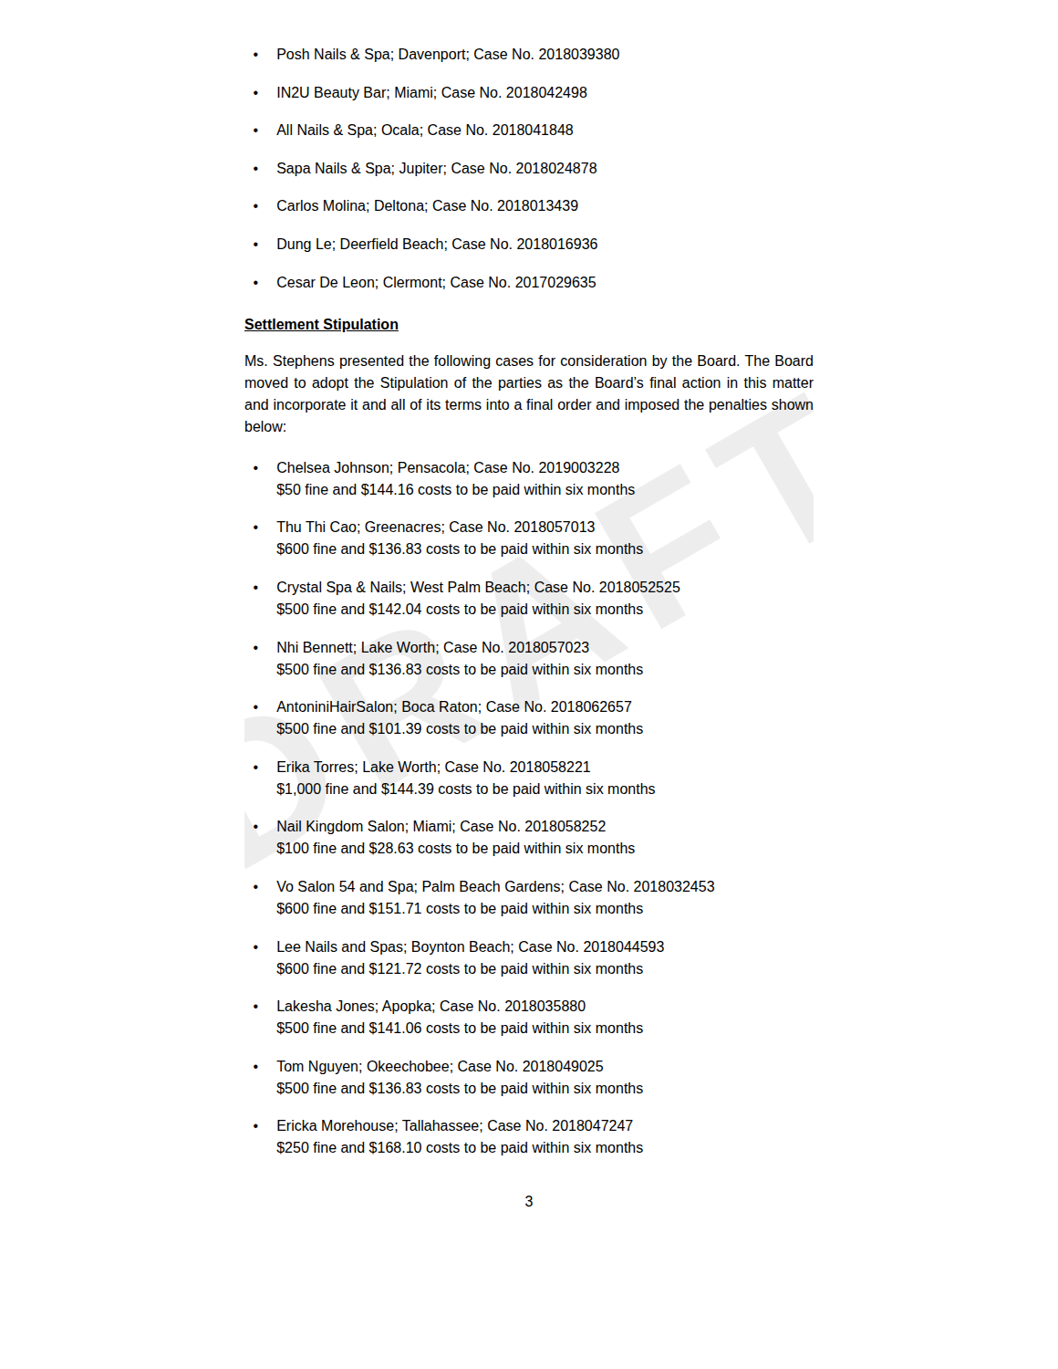DRAFT
Posh Nails & Spa; Davenport; Case No. 2018039380
IN2U Beauty Bar; Miami; Case No. 2018042498
All Nails & Spa; Ocala; Case No. 2018041848
Sapa Nails & Spa; Jupiter; Case No. 2018024878
Carlos Molina; Deltona; Case No. 2018013439
Dung Le; Deerfield Beach; Case No. 2018016936
Cesar De Leon; Clermont; Case No. 2017029635
Settlement Stipulation
Ms. Stephens presented the following cases for consideration by the Board. The Board moved to adopt the Stipulation of the parties as the Board’s final action in this matter and incorporate it and all of its terms into a final order and imposed the penalties shown below:
Chelsea Johnson; Pensacola; Case No. 2019003228 $50 fine and $144.16 costs to be paid within six months
Thu Thi Cao; Greenacres; Case No. 2018057013 $600 fine and $136.83 costs to be paid within six months
Crystal Spa & Nails; West Palm Beach; Case No. 2018052525 $500 fine and $142.04 costs to be paid within six months
Nhi Bennett; Lake Worth; Case No. 2018057023 $500 fine and $136.83 costs to be paid within six months
AntoniniHairSalon; Boca Raton; Case No. 2018062657 $500 fine and $101.39 costs to be paid within six months
Erika Torres; Lake Worth; Case No. 2018058221 $1,000 fine and $144.39 costs to be paid within six months
Nail Kingdom Salon; Miami; Case No. 2018058252 $100 fine and $28.63 costs to be paid within six months
Vo Salon 54 and Spa; Palm Beach Gardens; Case No. 2018032453 $600 fine and $151.71 costs to be paid within six months
Lee Nails and Spas; Boynton Beach; Case No. 2018044593 $600 fine and $121.72 costs to be paid within six months
Lakesha Jones; Apopka; Case No. 2018035880 $500 fine and $141.06 costs to be paid within six months
Tom Nguyen; Okeechobee; Case No. 2018049025 $500 fine and $136.83 costs to be paid within six months
Ericka Morehouse; Tallahassee; Case No. 2018047247 $250 fine and $168.10 costs to be paid within six months
3